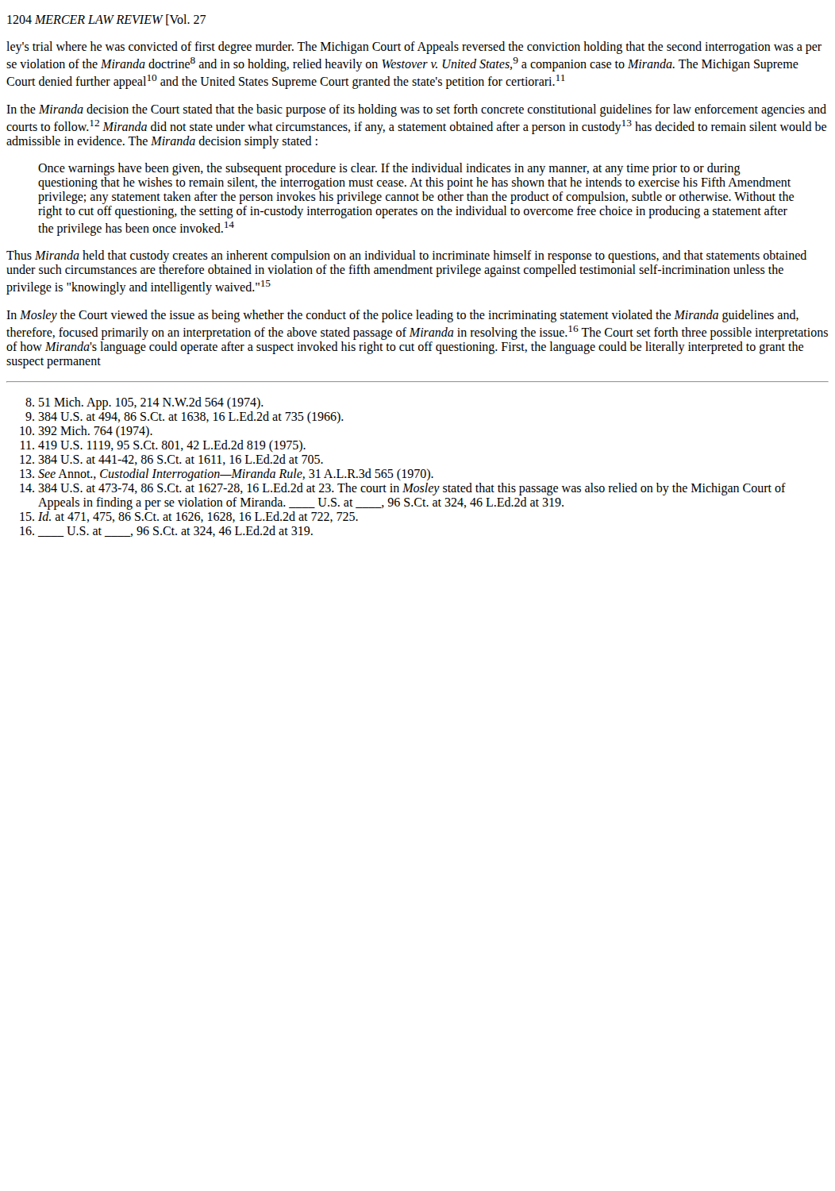1204 MERCER LAW REVIEW [Vol. 27
ley's trial where he was convicted of first degree murder. The Michigan Court of Appeals reversed the conviction holding that the second interrogation was a per se violation of the Miranda doctrine8 and in so holding, relied heavily on Westover v. United States,9 a companion case to Miranda. The Michigan Supreme Court denied further appeal10 and the United States Supreme Court granted the state's petition for certiorari.11
In the Miranda decision the Court stated that the basic purpose of its holding was to set forth concrete constitutional guidelines for law enforcement agencies and courts to follow.12 Miranda did not state under what circumstances, if any, a statement obtained after a person in custody13 has decided to remain silent would be admissible in evidence. The Miranda decision simply stated :
Once warnings have been given, the subsequent procedure is clear. If the individual indicates in any manner, at any time prior to or during questioning that he wishes to remain silent, the interrogation must cease. At this point he has shown that he intends to exercise his Fifth Amendment privilege; any statement taken after the person invokes his privilege cannot be other than the product of compulsion, subtle or otherwise. Without the right to cut off questioning, the setting of in-custody interrogation operates on the individual to overcome free choice in producing a statement after the privilege has been once invoked.14
Thus Miranda held that custody creates an inherent compulsion on an individual to incriminate himself in response to questions, and that statements obtained under such circumstances are therefore obtained in violation of the fifth amendment privilege against compelled testimonial self-incrimination unless the privilege is "knowingly and intelligently waived."15
In Mosley the Court viewed the issue as being whether the conduct of the police leading to the incriminating statement violated the Miranda guidelines and, therefore, focused primarily on an interpretation of the above stated passage of Miranda in resolving the issue.16 The Court set forth three possible interpretations of how Miranda's language could operate after a suspect invoked his right to cut off questioning. First, the language could be literally interpreted to grant the suspect permanent
51 Mich. App. 105, 214 N.W.2d 564 (1974).
384 U.S. at 494, 86 S.Ct. at 1638, 16 L.Ed.2d at 735 (1966).
392 Mich. 764 (1974).
419 U.S. 1119, 95 S.Ct. 801, 42 L.Ed.2d 819 (1975).
384 U.S. at 441-42, 86 S.Ct. at 1611, 16 L.Ed.2d at 705.
See Annot., Custodial Interrogation—Miranda Rule, 31 A.L.R.3d 565 (1970).
384 U.S. at 473-74, 86 S.Ct. at 1627-28, 16 L.Ed.2d at 23. The court in Mosley stated that this passage was also relied on by the Michigan Court of Appeals in finding a per se violation of Miranda. ____ U.S. at ____, 96 S.Ct. at 324, 46 L.Ed.2d at 319.
Id. at 471, 475, 86 S.Ct. at 1626, 1628, 16 L.Ed.2d at 722, 725.
____ U.S. at ____, 96 S.Ct. at 324, 46 L.Ed.2d at 319.